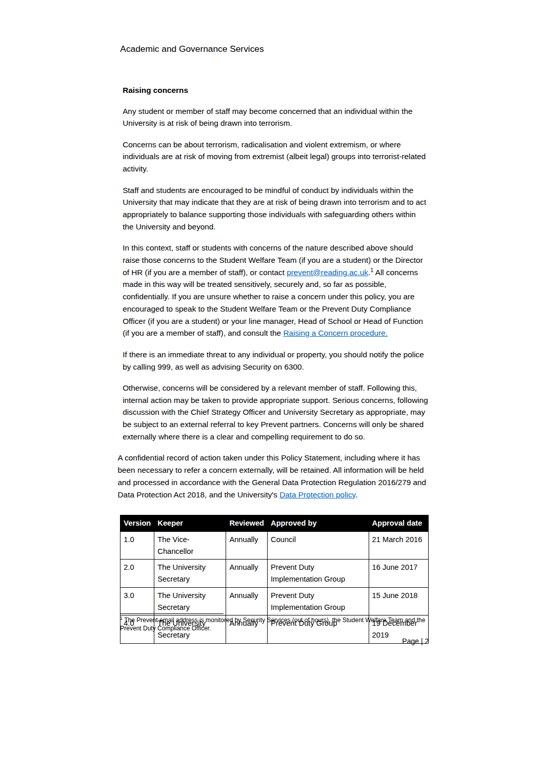Academic and Governance Services
Raising concerns
Any student or member of staff may become concerned that an individual within the University is at risk of being drawn into terrorism.
Concerns can be about terrorism, radicalisation and violent extremism, or where individuals are at risk of moving from extremist (albeit legal) groups into terrorist-related activity.
Staff and students are encouraged to be mindful of conduct by individuals within the University that may indicate that they are at risk of being drawn into terrorism and to act appropriately to balance supporting those individuals with safeguarding others within the University and beyond.
In this context, staff or students with concerns of the nature described above should raise those concerns to the Student Welfare Team (if you are a student) or the Director of HR (if you are a member of staff), or contact prevent@reading.ac.uk.1 All concerns made in this way will be treated sensitively, securely and, so far as possible, confidentially. If you are unsure whether to raise a concern under this policy, you are encouraged to speak to the Student Welfare Team or the Prevent Duty Compliance Officer (if you are a student) or your line manager, Head of School or Head of Function (if you are a member of staff), and consult the Raising a Concern procedure.
If there is an immediate threat to any individual or property, you should notify the police by calling 999, as well as advising Security on 6300.
Otherwise, concerns will be considered by a relevant member of staff. Following this, internal action may be taken to provide appropriate support. Serious concerns, following discussion with the Chief Strategy Officer and University Secretary as appropriate, may be subject to an external referral to key Prevent partners. Concerns will only be shared externally where there is a clear and compelling requirement to do so.
A confidential record of action taken under this Policy Statement, including where it has been necessary to refer a concern externally, will be retained. All information will be held and processed in accordance with the General Data Protection Regulation 2016/279 and Data Protection Act 2018, and the University's Data Protection policy.
| Version | Keeper | Reviewed | Approved by | Approval date |
| --- | --- | --- | --- | --- |
| 1.0 | The Vice-Chancellor | Annually | Council | 21 March 2016 |
| 2.0 | The University Secretary | Annually | Prevent Duty Implementation Group | 16 June 2017 |
| 3.0 | The University Secretary | Annually | Prevent Duty Implementation Group | 15 June 2018 |
| 4.0 | The University Secretary | Annually | Prevent Duty Group | 19 December 2019 |
1 The Prevent email address is monitored by Security Services (out of hours), the Student Welfare Team and the Prevent Duty Compliance Officer.
Page | 2